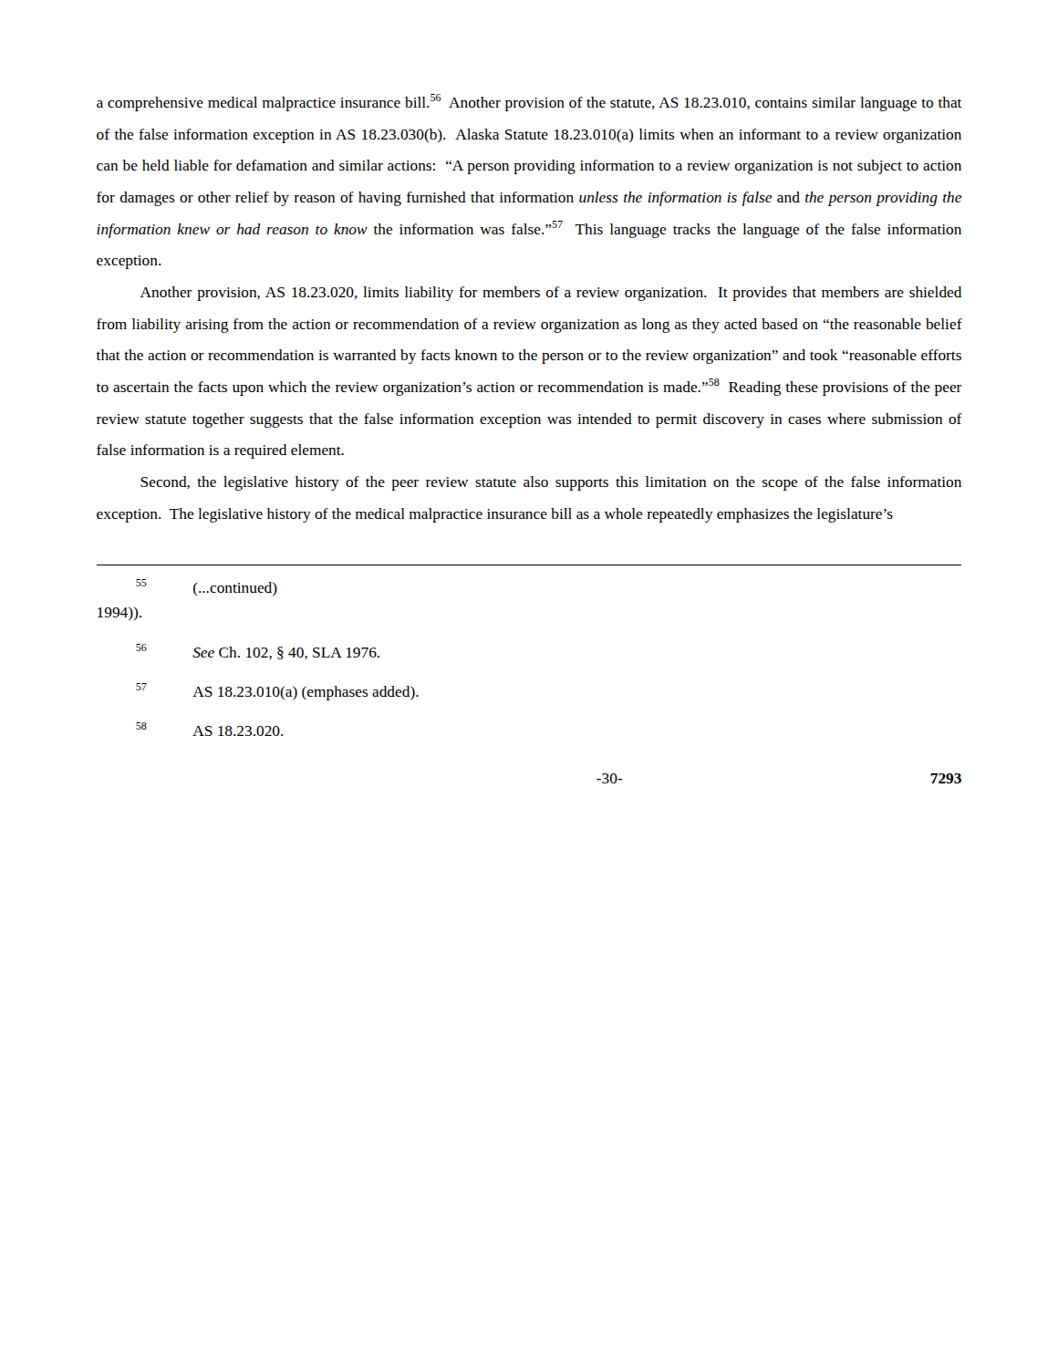a comprehensive medical malpractice insurance bill.56 Another provision of the statute, AS 18.23.010, contains similar language to that of the false information exception in AS 18.23.030(b). Alaska Statute 18.23.010(a) limits when an informant to a review organization can be held liable for defamation and similar actions: “A person providing information to a review organization is not subject to action for damages or other relief by reason of having furnished that information unless the information is false and the person providing the information knew or had reason to know the information was false.”57 This language tracks the language of the false information exception.
Another provision, AS 18.23.020, limits liability for members of a review organization. It provides that members are shielded from liability arising from the action or recommendation of a review organization as long as they acted based on “the reasonable belief that the action or recommendation is warranted by facts known to the person or to the review organization” and took “reasonable efforts to ascertain the facts upon which the review organization’s action or recommendation is made.”58 Reading these provisions of the peer review statute together suggests that the false information exception was intended to permit discovery in cases where submission of false information is a required element.
Second, the legislative history of the peer review statute also supports this limitation on the scope of the false information exception. The legislative history of the medical malpractice insurance bill as a whole repeatedly emphasizes the legislature’s
55
(...continued)
1994)).
56
See Ch. 102, § 40, SLA 1976.
57
AS 18.23.010(a) (emphases added).
58
AS 18.23.020.
-30-
7293